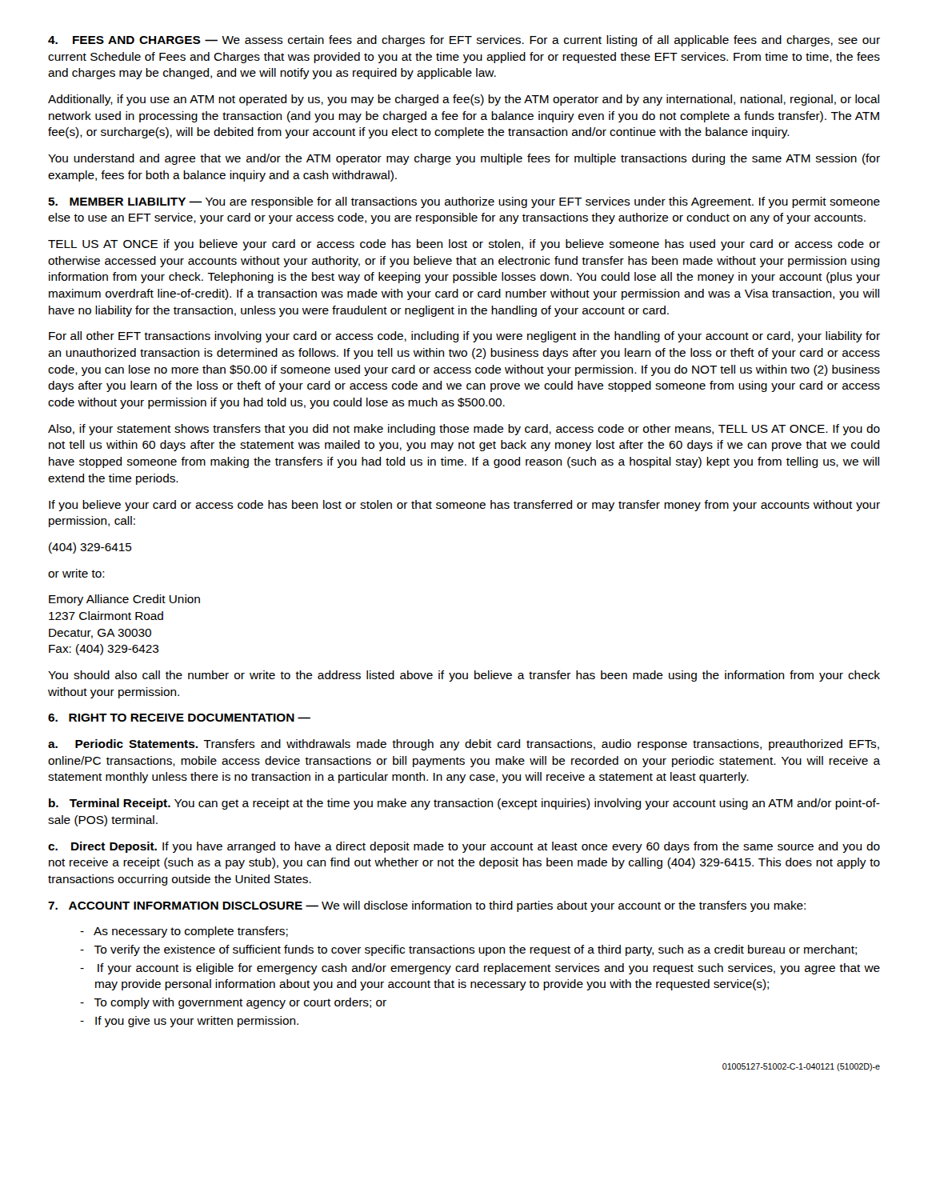4. FEES AND CHARGES — We assess certain fees and charges for EFT services. For a current listing of all applicable fees and charges, see our current Schedule of Fees and Charges that was provided to you at the time you applied for or requested these EFT services. From time to time, the fees and charges may be changed, and we will notify you as required by applicable law.
Additionally, if you use an ATM not operated by us, you may be charged a fee(s) by the ATM operator and by any international, national, regional, or local network used in processing the transaction (and you may be charged a fee for a balance inquiry even if you do not complete a funds transfer). The ATM fee(s), or surcharge(s), will be debited from your account if you elect to complete the transaction and/or continue with the balance inquiry.
You understand and agree that we and/or the ATM operator may charge you multiple fees for multiple transactions during the same ATM session (for example, fees for both a balance inquiry and a cash withdrawal).
5. MEMBER LIABILITY — You are responsible for all transactions you authorize using your EFT services under this Agreement. If you permit someone else to use an EFT service, your card or your access code, you are responsible for any transactions they authorize or conduct on any of your accounts.
TELL US AT ONCE if you believe your card or access code has been lost or stolen, if you believe someone has used your card or access code or otherwise accessed your accounts without your authority, or if you believe that an electronic fund transfer has been made without your permission using information from your check. Telephoning is the best way of keeping your possible losses down. You could lose all the money in your account (plus your maximum overdraft line-of-credit). If a transaction was made with your card or card number without your permission and was a Visa transaction, you will have no liability for the transaction, unless you were fraudulent or negligent in the handling of your account or card.
For all other EFT transactions involving your card or access code, including if you were negligent in the handling of your account or card, your liability for an unauthorized transaction is determined as follows. If you tell us within two (2) business days after you learn of the loss or theft of your card or access code, you can lose no more than $50.00 if someone used your card or access code without your permission. If you do NOT tell us within two (2) business days after you learn of the loss or theft of your card or access code and we can prove we could have stopped someone from using your card or access code without your permission if you had told us, you could lose as much as $500.00.
Also, if your statement shows transfers that you did not make including those made by card, access code or other means, TELL US AT ONCE. If you do not tell us within 60 days after the statement was mailed to you, you may not get back any money lost after the 60 days if we can prove that we could have stopped someone from making the transfers if you had told us in time. If a good reason (such as a hospital stay) kept you from telling us, we will extend the time periods.
If you believe your card or access code has been lost or stolen or that someone has transferred or may transfer money from your accounts without your permission, call:
(404) 329-6415
or write to:
Emory Alliance Credit Union
1237 Clairmont Road
Decatur, GA 30030
Fax: (404) 329-6423
You should also call the number or write to the address listed above if you believe a transfer has been made using the information from your check without your permission.
6. RIGHT TO RECEIVE DOCUMENTATION —
a. Periodic Statements. Transfers and withdrawals made through any debit card transactions, audio response transactions, preauthorized EFTs, online/PC transactions, mobile access device transactions or bill payments you make will be recorded on your periodic statement. You will receive a statement monthly unless there is no transaction in a particular month. In any case, you will receive a statement at least quarterly.
b. Terminal Receipt. You can get a receipt at the time you make any transaction (except inquiries) involving your account using an ATM and/or point-of-sale (POS) terminal.
c. Direct Deposit. If you have arranged to have a direct deposit made to your account at least once every 60 days from the same source and you do not receive a receipt (such as a pay stub), you can find out whether or not the deposit has been made by calling (404) 329-6415. This does not apply to transactions occurring outside the United States.
7. ACCOUNT INFORMATION DISCLOSURE — We will disclose information to third parties about your account or the transfers you make:
As necessary to complete transfers;
To verify the existence of sufficient funds to cover specific transactions upon the request of a third party, such as a credit bureau or merchant;
If your account is eligible for emergency cash and/or emergency card replacement services and you request such services, you agree that we may provide personal information about you and your account that is necessary to provide you with the requested service(s);
To comply with government agency or court orders; or
If you give us your written permission.
01005127-51002-C-1-040121 (51002D)-e